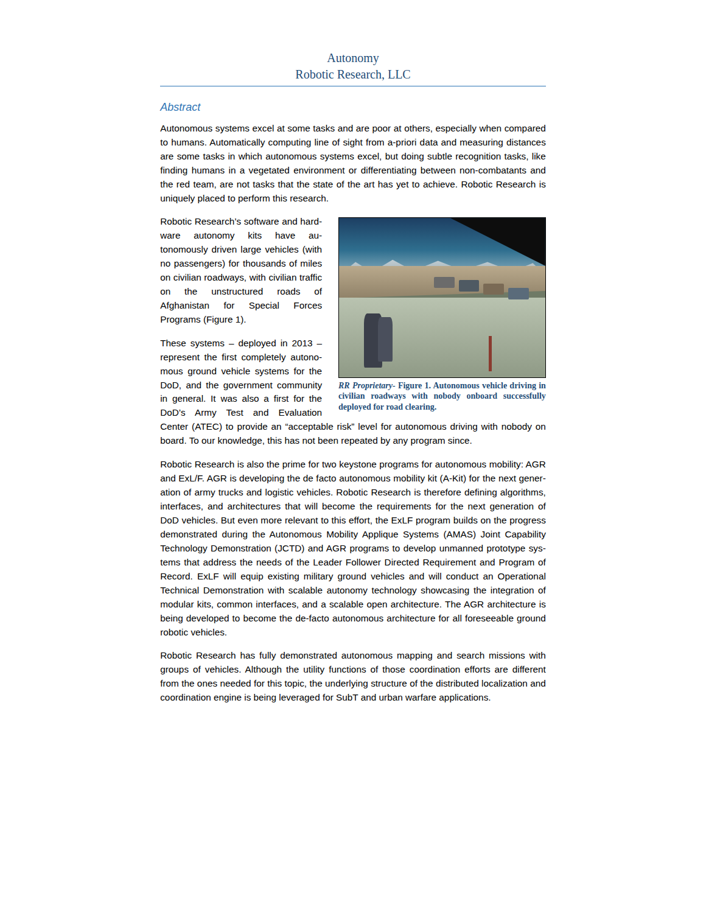Autonomy Robotic Research, LLC
Abstract
Autonomous systems excel at some tasks and are poor at others, especially when compared to humans. Automatically computing line of sight from a-priori data and measuring distances are some tasks in which autonomous systems excel, but doing subtle recognition tasks, like finding humans in a vegetated environment or differentiating between non-combatants and the red team, are not tasks that the state of the art has yet to achieve. Robotic Research is uniquely placed to perform this research.
RR Proprietary- Figure 1. Autonomous vehicle driving in civilian roadways with nobody onboard successfully deployed for road clearing.
Robotic Research’s software and hardware autonomy kits have autonomously driven large vehicles (with no passengers) for thousands of miles on civilian roadways, with civilian traffic on the unstructured roads of Afghanistan for Special Forces Programs (Figure 1).
These systems – deployed in 2013 – represent the first completely autonomous ground vehicle systems for the DoD, and the government community in general. It was also a first for the DoD’s Army Test and Evaluation Center (ATEC) to provide an “acceptable risk” level for autonomous driving with nobody on board. To our knowledge, this has not been repeated by any program since.
Robotic Research is also the prime for two keystone programs for autonomous mobility: AGR and ExL/F. AGR is developing the de facto autonomous mobility kit (A-Kit) for the next generation of army trucks and logistic vehicles. Robotic Research is therefore defining algorithms, interfaces, and architectures that will become the requirements for the next generation of DoD vehicles. But even more relevant to this effort, the ExLF program builds on the progress demonstrated during the Autonomous Mobility Applique Systems (AMAS) Joint Capability Technology Demonstration (JCTD) and AGR programs to develop unmanned prototype systems that address the needs of the Leader Follower Directed Requirement and Program of Record. ExLF will equip existing military ground vehicles and will conduct an Operational Technical Demonstration with scalable autonomy technology showcasing the integration of modular kits, common interfaces, and a scalable open architecture. The AGR architecture is being developed to become the de-facto autonomous architecture for all foreseeable ground robotic vehicles.
Robotic Research has fully demonstrated autonomous mapping and search missions with groups of vehicles. Although the utility functions of those coordination efforts are different from the ones needed for this topic, the underlying structure of the distributed localization and coordination engine is being leveraged for SubT and urban warfare applications.